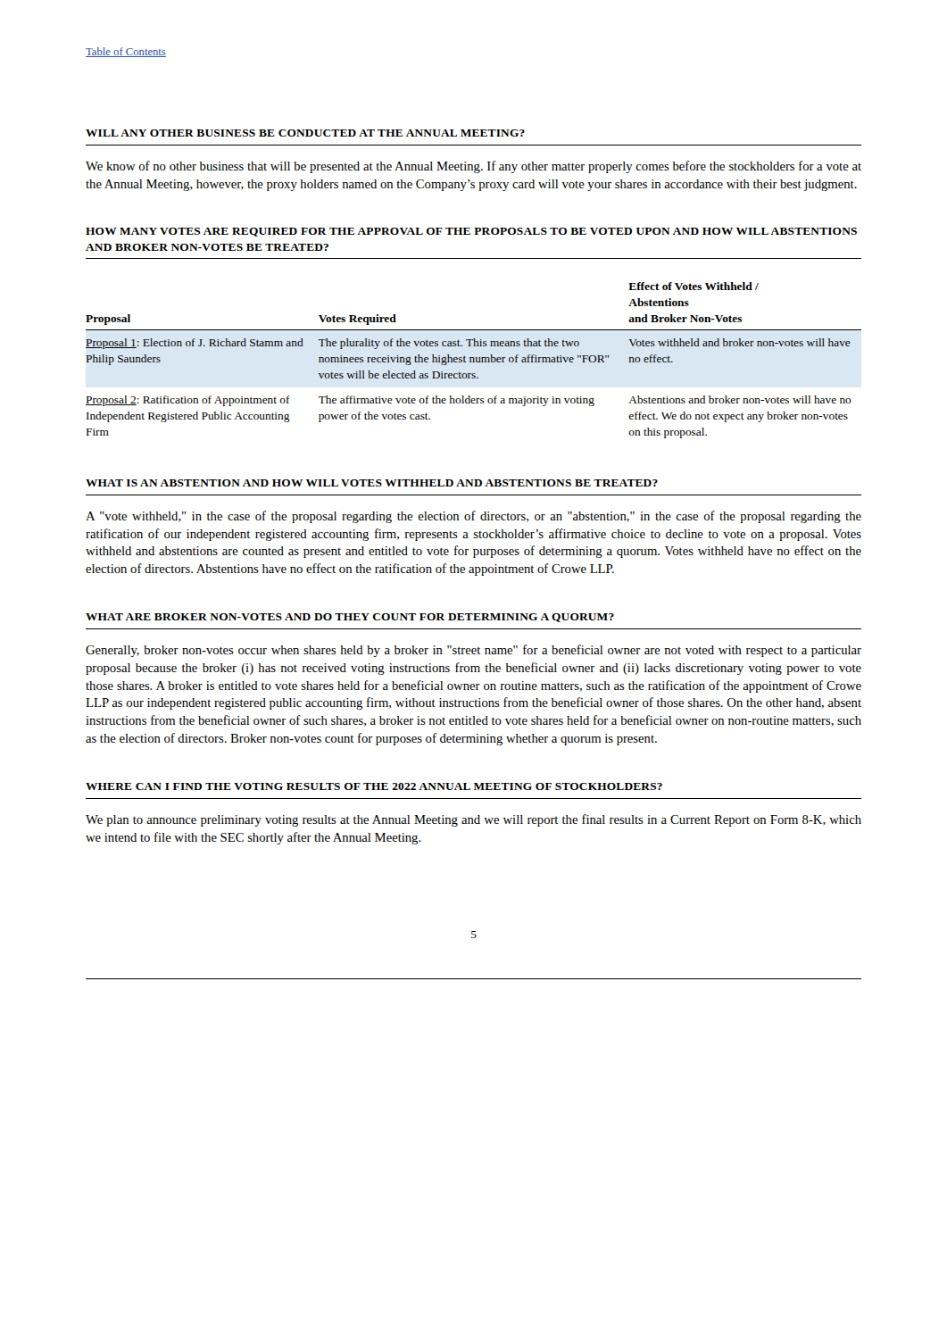Table of Contents
Will any other business be conducted at the Annual Meeting?
We know of no other business that will be presented at the Annual Meeting. If any other matter properly comes before the stockholders for a vote at the Annual Meeting, however, the proxy holders named on the Company’s proxy card will vote your shares in accordance with their best judgment.
How many votes are required for the approval of the proposals to be voted upon and how will abstentions and broker non-votes be treated?
| Proposal | Votes Required | Effect of Votes Withheld / Abstentions and Broker Non-Votes |
| --- | --- | --- |
| Proposal 1 : Election of J. Richard Stamm and Philip Saunders | The plurality of the votes cast. This means that the two nominees receiving the highest number of affirmative "FOR" votes will be elected as Directors. | Votes withheld and broker non-votes will have no effect. |
| Proposal 2 : Ratification of Appointment of Independent Registered Public Accounting Firm | The affirmative vote of the holders of a majority in voting power of the votes cast. | Abstentions and broker non-votes will have no effect. We do not expect any broker non-votes on this proposal. |
What is an abstention and how will votes withheld and abstentions be treated?
A "vote withheld," in the case of the proposal regarding the election of directors, or an "abstention," in the case of the proposal regarding the ratification of our independent registered accounting firm, represents a stockholder’s affirmative choice to decline to vote on a proposal. Votes withheld and abstentions are counted as present and entitled to vote for purposes of determining a quorum. Votes withheld have no effect on the election of directors. Abstentions have no effect on the ratification of the appointment of Crowe LLP.
What are broker non-votes and do they count for determining a quorum?
Generally, broker non-votes occur when shares held by a broker in "street name" for a beneficial owner are not voted with respect to a particular proposal because the broker (i) has not received voting instructions from the beneficial owner and (ii) lacks discretionary voting power to vote those shares. A broker is entitled to vote shares held for a beneficial owner on routine matters, such as the ratification of the appointment of Crowe LLP as our independent registered public accounting firm, without instructions from the beneficial owner of those shares. On the other hand, absent instructions from the beneficial owner of such shares, a broker is not entitled to vote shares held for a beneficial owner on non-routine matters, such as the election of directors. Broker non-votes count for purposes of determining whether a quorum is present.
Where can I find the voting results of the 2022 Annual Meeting of Stockholders?
We plan to announce preliminary voting results at the Annual Meeting and we will report the final results in a Current Report on Form 8-K, which we intend to file with the SEC shortly after the Annual Meeting.
5